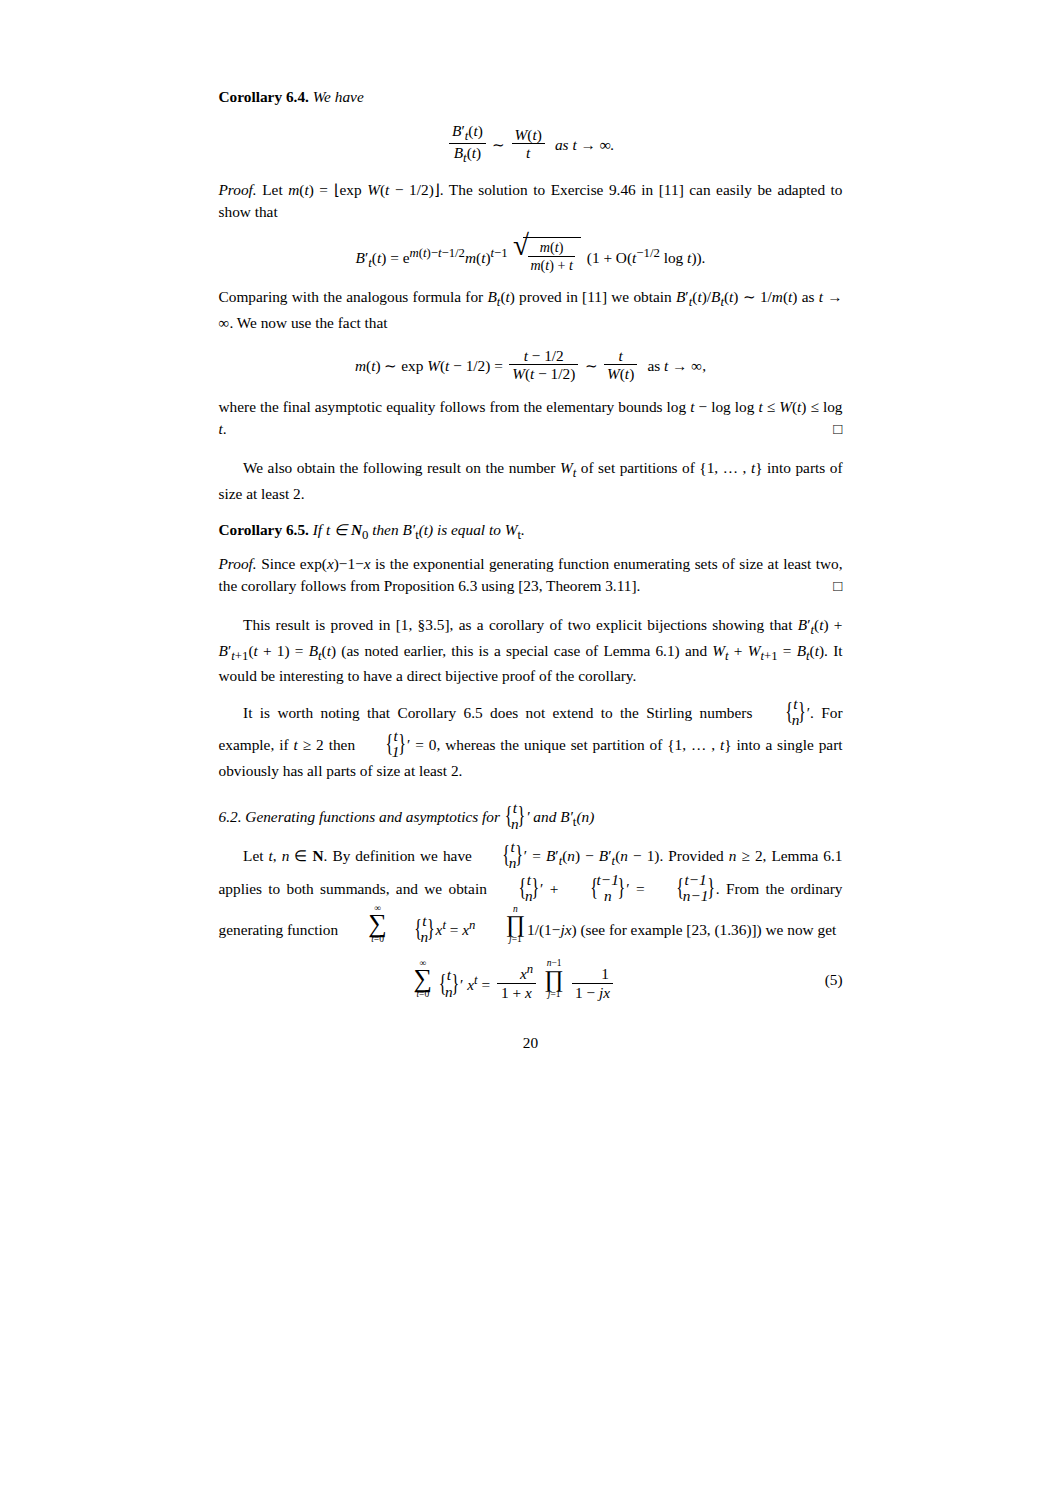Corollary 6.4. We have
B′t(t) Bt(t) ∼ W(t) t as t → ∞.
Proof. Let m(t) = exp W(t − 1/2) . The solution to Exercise 9.46 in [11] can easily be adapted to show that
B′t(t) = em(t)−t−1/2m(t)t−1 m(t) m(t) + t (1 + O(t−1/2 log t)).
Comparing with the analogous formula for Bt(t) proved in [11] we obtain B′t(t)/Bt(t) ∼ 1/m(t) as t → ∞. We now use the fact that
m(t) ∼ exp W(t − 1/2) = t − 1/2 W(t − 1/2) ∼ t W(t) as t → ∞,
where the final asymptotic equality follows from the elementary bounds log t − log log t ≤ W(t) ≤ log t. □
We also obtain the following result on the number Wt of set partitions of {1, … , t} into parts of size at least 2.
Corollary 6.5. If t ∈ N0 then B′t(t) is equal to Wt.
Proof. Since exp(x)−1−x is the exponential generating function enumerating sets of size at least two, the corollary follows from Proposition 6.3 using [23, Theorem 3.11]. □
This result is proved in [1, §3.5], as a corollary of two explicit bijections showing that B′t(t) + B′t+1(t + 1) = Bt(t) (as noted earlier, this is a special case of Lemma 6.1) and Wt + Wt+1 = Bt(t). It would be interesting to have a direct bijective proof of the corollary.
It is worth noting that Corollary 6.5 does not extend to the Stirling numbers tn′. For example, if t ≥ 2 then t 1′ = 0, whereas the unique set partition of {1, … , t} into a single part obviously has all parts of size at least 2.
6.2. Generating functions and asymptotics for tn′ and B′t(n)
Let t, n ∈ N. By definition we have tn′ = B′t(n) − B′t(n − 1). Provided n ≥ 2, Lemma 6.1 applies to both summands, and we obtain tn′ + t−1 n′ = t−1 n−1. From the ordinary generating function ∞∑t=0 tn xt = xn n∏j=11/(1−jx) (see for example [23, (1.36)]) we now get
∞∑t=0 tn′ xt = xn 1 + x n−1∏j=1 1 1 − jx
(5)
20